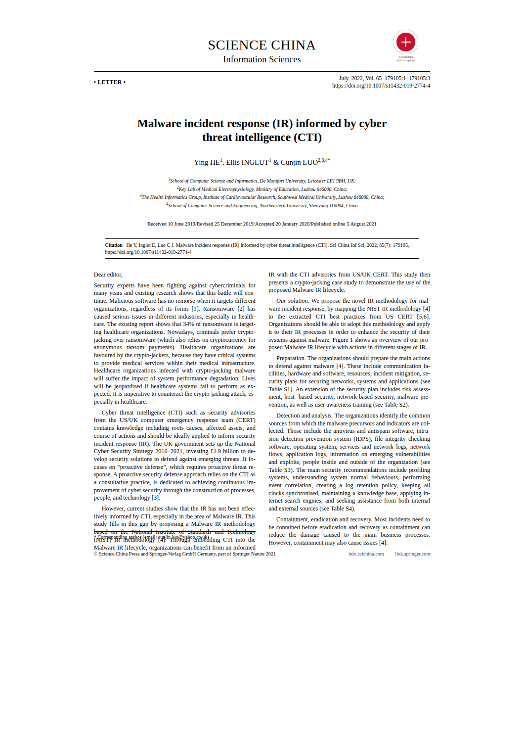CrossMark
click for updates
SCIENCE CHINA
Information Sciences
• LETTER •
July 2022, Vol. 65 179105:1–179105:3
https://doi.org/10.1007/s11432-019-2774-4
Malware incident response (IR) informed by cyber
threat intelligence (CTI)
Ying HE1, Ellis INGLUT1 & Cunjin LUO2,3,4*
1School of Computer Science and Informatics, De Montfort University, Leicester LE1 9BH, UK;
2Key Lab of Medical Electrophysiology, Ministry of Education, Luzhou 646000, China;
3The Health Informatics Group, Institute of Cardiovascular Research, Southwest Medical University, Luzhou 646000, China;
4School of Computer Science and Engineering, Northeastern University, Shenyang 110004, China
Received 10 June 2019/Revised 25 December 2019/Accepted 20 January 2020/Published online 5 August 2021
Citation He Y, Inglut E, Luo C J. Malware incident response (IR) informed by cyber threat intelligence (CTI). Sci China Inf Sci, 2022, 65(7): 179105, https://doi.org/10.1007/s11432-019-2774-4
Dear editor,
Security experts have been fighting against cybercriminals for many years and existing research shows that this battle will continue. Malicious software has no remorse when it targets different organizations, regardless of its forms [1]. Ransomware [2] has caused serious issues in different industries, especially in healthcare. The existing report shows that 34% of ransomware is targeting healthcare organizations. Nowadays, criminals prefer crypto-jacking over ransomware (which also relies on cryptocurrency for anonymous ransom payments). Healthcare organizations are favoured by the crypto-jackers, because they have critical systems to provide medical services within their medical infrastructure. Healthcare organizations infected with crypto-jacking malware will suffer the impact of system performance degradation. Lives will be jeopardised if healthcare systems fail to perform as expected. It is imperative to counteract the crypto-jacking attack, especially in healthcare.
Cyber threat intelligence (CTI) such as security advisories from the US/UK computer emergency response team (CERT) contains knowledge including roots causes, affected assets, and course of actions and should be ideally applied to inform security incident response (IR). The UK government sets up the National Cyber Security Strategy 2016–2021, investing £1.9 billion to develop security solutions to defend against emerging threats. It focuses on “proactive defense”, which requires proactive threat response. A proactive security defense approach relies on the CTI as a consultative practice, is dedicated to achieving continuous improvement of cyber security through the construction of processes, people, and technology [3].
However, current studies show that the IR has not been effectively informed by CTI, especially in the area of Malware IR. This study fills in this gap by proposing a Malware IR methodology based on the National Institute of Standards and Technology (NIST) IR methodology [4]. Through embedding CTI into the Malware IR lifecycle, organizations can benefit from an informed IR with the CTI advisories from US/UK CERT. This study then presents a crypto-jacking case study to demonstrate the use of the proposed Malware IR lifecycle.
Our solution. We propose the novel IR methodology for malware incident response, by mapping the NIST IR methodology [4] to the extracted CTI best practices from US CERT [5,6]. Organizations should be able to adopt this methodology and apply it to their IR processes in order to enhance the security of their systems against malware. Figure 1 shows an overview of our proposed Malware IR lifecycle with actions in different stages of IR.
Preparation. The organizations should prepare the main actions to defend against malware [4]. These include communication facilities, hardware and software, resources, incident mitigation, security plans for securing networks, systems and applications (see Table S1). An extension of the security plan includes risk assessment, host -based security, network-based security, malware prevention, as well as user awareness training (see Table S2).
Detection and analysis. The organizations identify the common sources from which the malware precursors and indicators are collected. Those include the antivirus and antispam software, intrusion detection prevention system (IDPS), file integrity checking software, operating system, services and network logs, network flows, application logs, information on emerging vulnerabilities and exploits, people inside and outside of the organization (see Table S3). The main security recommendations include profiling systems, understanding system normal behaviours, performing event correlation, creating a log retention policy, keeping all clocks synchronised, maintaining a knowledge base, applying internet search engines, and seeking assistance from both internal and external sources (see Table S4).
Containment, eradication and recovery. Most incidents need to be contained before eradication and recovery as containment can reduce the damage caused to the main business processes. However, containment may also cause issues [4].
* Corresponding author (email: cunjin.luo@yahoo.co.uk)
© Science China Press and Springer-Verlag GmbH Germany, part of Springer Nature 2021
info.scichina.com link.springer.com